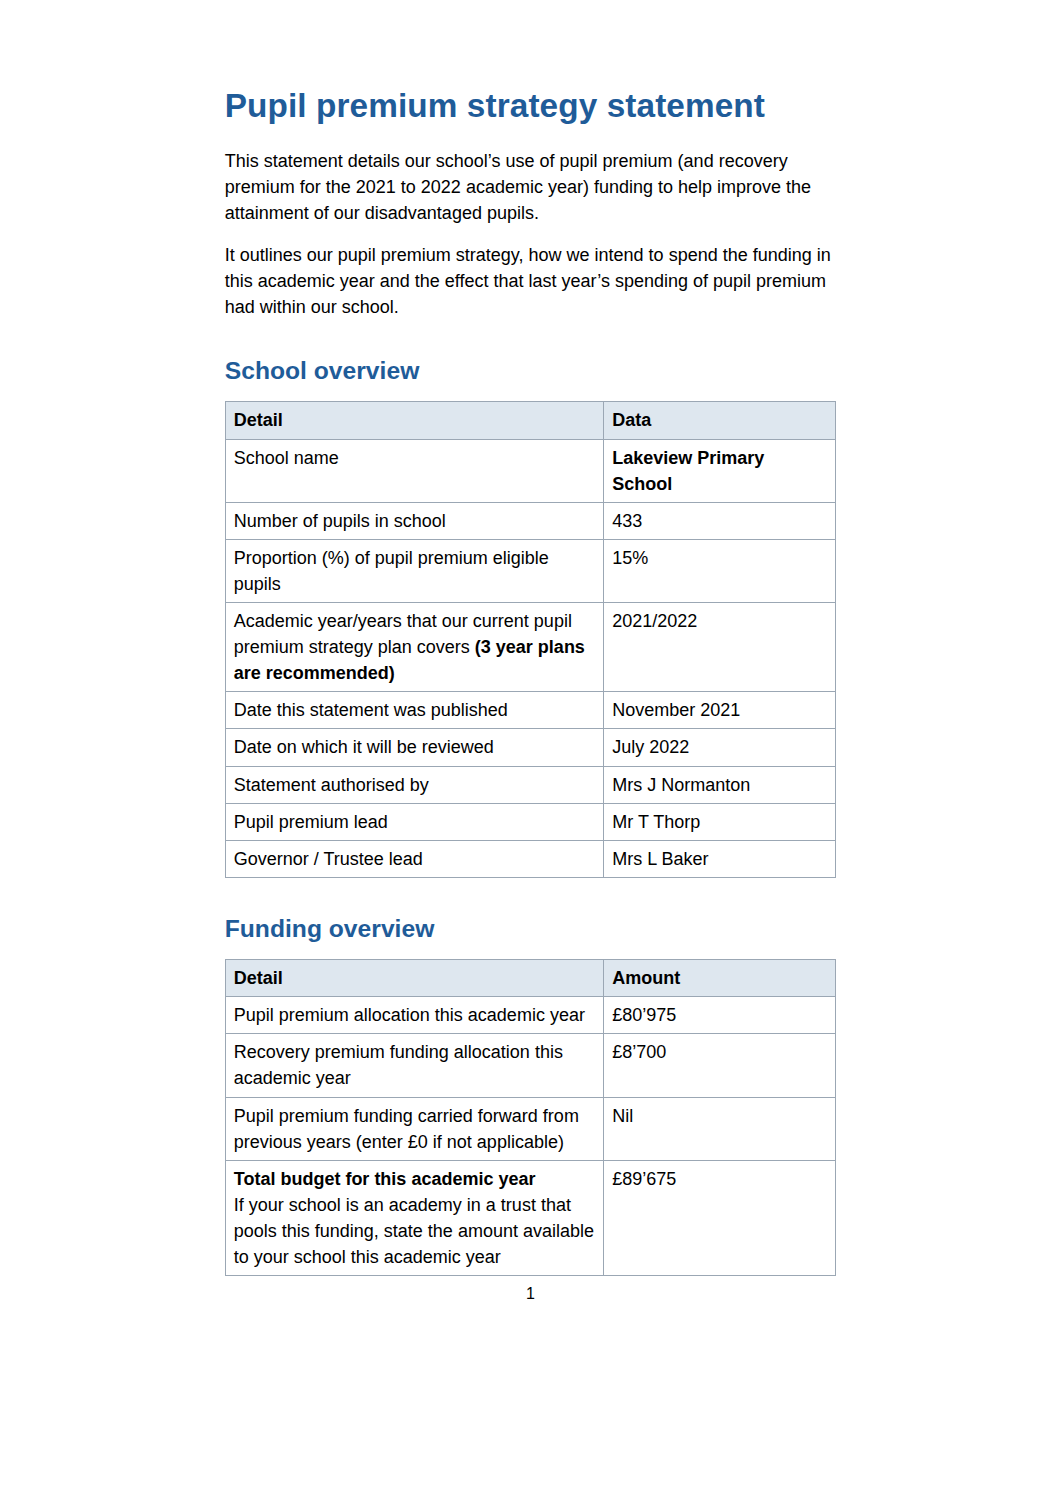Pupil premium strategy statement
This statement details our school’s use of pupil premium (and recovery premium for the 2021 to 2022 academic year) funding to help improve the attainment of our disadvantaged pupils.
It outlines our pupil premium strategy, how we intend to spend the funding in this academic year and the effect that last year’s spending of pupil premium had within our school.
School overview
| Detail | Data |
| --- | --- |
| School name | Lakeview Primary School |
| Number of pupils in school | 433 |
| Proportion (%) of pupil premium eligible pupils | 15% |
| Academic year/years that our current pupil premium strategy plan covers (3 year plans are recommended) | 2021/2022 |
| Date this statement was published | November 2021 |
| Date on which it will be reviewed | July 2022 |
| Statement authorised by | Mrs J Normanton |
| Pupil premium lead | Mr T Thorp |
| Governor / Trustee lead | Mrs L Baker |
Funding overview
| Detail | Amount |
| --- | --- |
| Pupil premium allocation this academic year | £80’975 |
| Recovery premium funding allocation this academic year | £8’700 |
| Pupil premium funding carried forward from previous years (enter £0 if not applicable) | Nil |
| Total budget for this academic year If your school is an academy in a trust that pools this funding, state the amount available to your school this academic year | £89’675 |
1